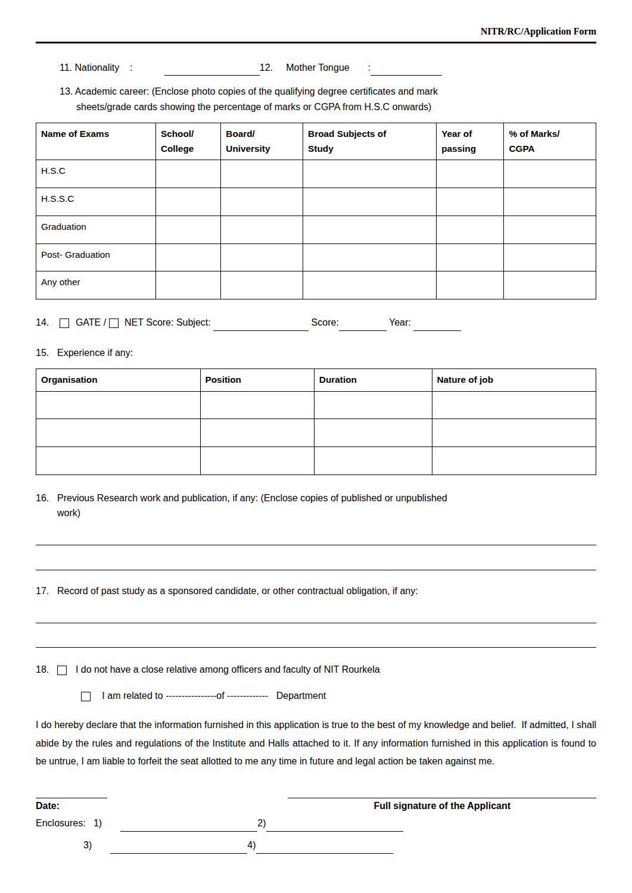NITR/RC/Application Form
11. Nationality : 12. Mother Tongue :
13. Academic career: (Enclose photo copies of the qualifying degree certificates and mark
sheets/grade cards showing the percentage of marks or CGPA from H.S.C onwards)
| Name of Exams | School/ College | Board/ University | Broad Subjects of Study | Year of passing | % of Marks/ CGPA |
| --- | --- | --- | --- | --- | --- |
| H.S.C | | | | | |
| H.S.S.C | | | | | |
| Graduation | | | | | |
| Post- Graduation | | | | | |
| Any other | | | | | |
14. GATE / NET Score: Subject: Score: Year:
15. Experience if any:
| Organisation | Position | Duration | Nature of job |
| --- | --- | --- | --- |
16. Previous Research work and publication, if any: (Enclose copies of published or unpublished
work)
17. Record of past study as a sponsored candidate, or other contractual obligation, if any:
18. I do not have a close relative among officers and faculty of NIT Rourkela
I am related to ----------------of ------------- Department
I do hereby declare that the information furnished in this application is true to the best of my knowledge and belief. If admitted, I shall abide by the rules and regulations of the Institute and Halls attached to it. If any information furnished in this application is found to be untrue, I am liable to forfeit the seat allotted to me any time in future and legal action be taken against me.
Date:
Full signature of the Applicant
Enclosures: 1) 2)
3) 4)